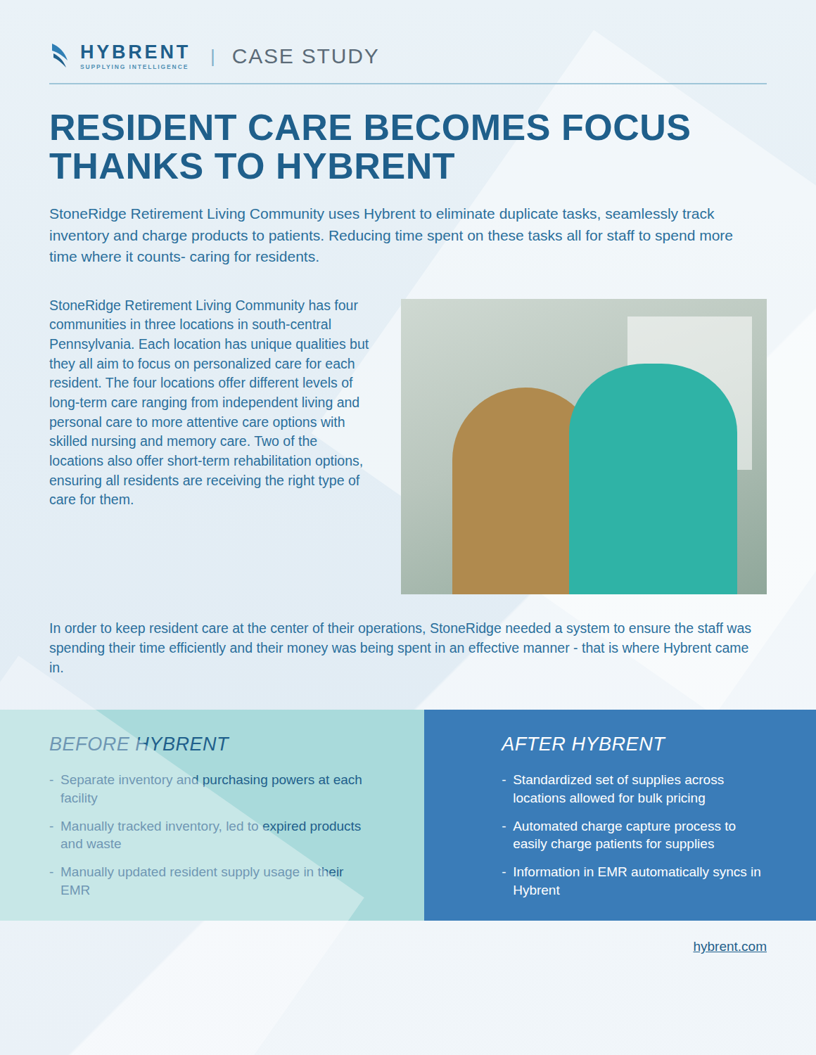HYBRENT
SUPPLYING INTELLIGENCE
| CASE STUDY
RESIDENT CARE BECOMES FOCUS
THANKS TO HYBRENT
StoneRidge Retirement Living Community uses Hybrent to eliminate duplicate tasks, seamlessly track inventory and charge products to patients. Reducing time spent on these tasks all for staff to spend more time where it counts- caring for residents.
StoneRidge Retirement Living Community has four communities in three locations in south-central Pennsylvania. Each location has unique qualities but they all aim to focus on personalized care for each resident. The four locations offer different levels of long-term care ranging from independent living and personal care to more attentive care options with skilled nursing and memory care. Two of the locations also offer short-term rehabilitation options, ensuring all residents are receiving the right type of care for them.
In order to keep resident care at the center of their operations, StoneRidge needed a system to ensure the staff was spending their time efficiently and their money was being spent in an effective manner - that is where Hybrent came in.
BEFORE HYBRENT
Separate inventory and purchasing powers at each facility
Manually tracked inventory, led to expired products and waste
Manually updated resident supply usage in their EMR
AFTER HYBRENT
Standardized set of supplies across locations allowed for bulk pricing
Automated charge capture process to easily charge patients for supplies
Information in EMR automatically syncs in Hybrent
hybrent.com